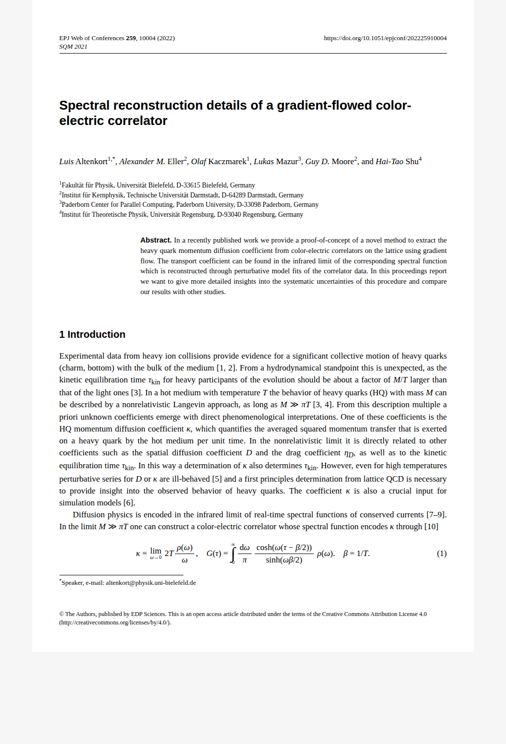EPJ Web of Conferences 259, 10004 (2022)
SQM 2021
https://doi.org/10.1051/epjconf/202225910004
Spectral reconstruction details of a gradient-flowed color-electric correlator
Luis Altenkort1,*, Alexander M. Eller2, Olaf Kaczmarek1, Lukas Mazur3, Guy D. Moore2, and Hai-Tao Shu4
1Fakultät für Physik, Universität Bielefeld, D-33615 Bielefeld, Germany
2Institut für Kernphysik, Technische Universität Darmstadt, D-64289 Darmstadt, Germany
3Paderborn Center for Parallel Computing, Paderborn University, D-33098 Paderborn, Germany
4Institut für Theoretische Physik, Universität Regensburg, D-93040 Regensburg, Germany
Abstract. In a recently published work we provide a proof-of-concept of a novel method to extract the heavy quark momentum diffusion coefficient from color-electric correlators on the lattice using gradient flow. The transport coefficient can be found in the infrared limit of the corresponding spectral function which is reconstructed through perturbative model fits of the correlator data. In this proceedings report we want to give more detailed insights into the systematic uncertainties of this procedure and compare our results with other studies.
1 Introduction
Experimental data from heavy ion collisions provide evidence for a significant collective motion of heavy quarks (charm, bottom) with the bulk of the medium [1, 2]. From a hydrodynamical standpoint this is unexpected, as the kinetic equilibration time τkin for heavy participants of the evolution should be about a factor of M/T larger than that of the light ones [3]. In a hot medium with temperature T the behavior of heavy quarks (HQ) with mass M can be described by a nonrelativistic Langevin approach, as long as M ≫ πT [3, 4]. From this description multiple a priori unknown coefficients emerge with direct phenomenological interpretations. One of these coefficients is the HQ momentum diffusion coefficient κ, which quantifies the averaged squared momentum transfer that is exerted on a heavy quark by the hot medium per unit time. In the nonrelativistic limit it is directly related to other coefficients such as the spatial diffusion coefficient D and the drag coefficient ηD, as well as to the kinetic equilibration time τkin. In this way a determination of κ also determines τkin. However, even for high temperatures perturbative series for D or κ are ill-behaved [5] and a first principles determination from lattice QCD is necessary to provide insight into the observed behavior of heavy quarks. The coefficient κ is also a crucial input for simulation models [6].
Diffusion physics is encoded in the infrared limit of real-time spectral functions of conserved currents [7–9]. In the limit M ≫ πT one can construct a color-electric correlator whose spectral function encodes κ through [10]
κ = lim ω→0 2Tρ(ω) ω, G(τ) = ∞∫0 dω π cosh(ω(τ − β/2)) sinh(ωβ/2) ρ(ω). β = 1/T. (1)
*Speaker, e-mail: altenkort@physik.uni-bielefeld.de
© The Authors, published by EDP Sciences. This is an open access article distributed under the terms of the Creative Commons Attribution License 4.0 (http://creativecommons.org/licenses/by/4.0/).